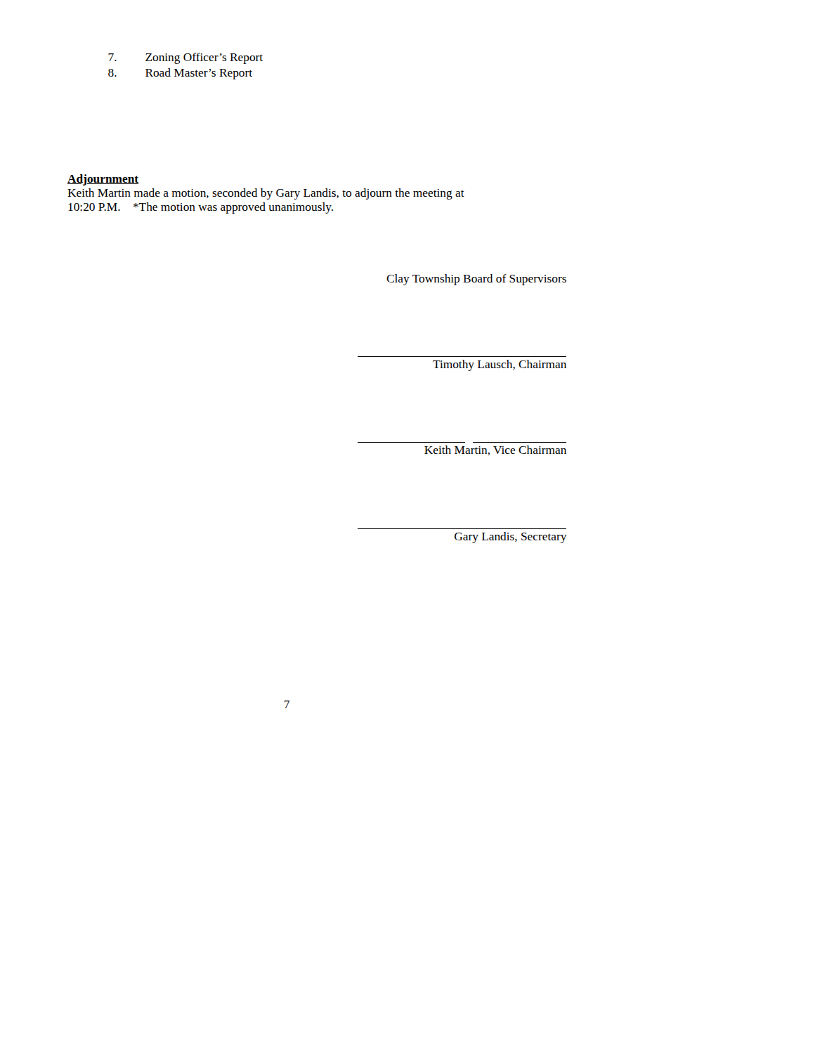7. Zoning Officer’s Report
8. Road Master’s Report
Adjournment
Keith Martin made a motion, seconded by Gary Landis, to adjourn the meeting at
10:20 P.M. *The motion was approved unanimously.
Clay Township Board of Supervisors
Timothy Lausch, Chairman
Keith Martin, Vice Chairman
Gary Landis, Secretary
7